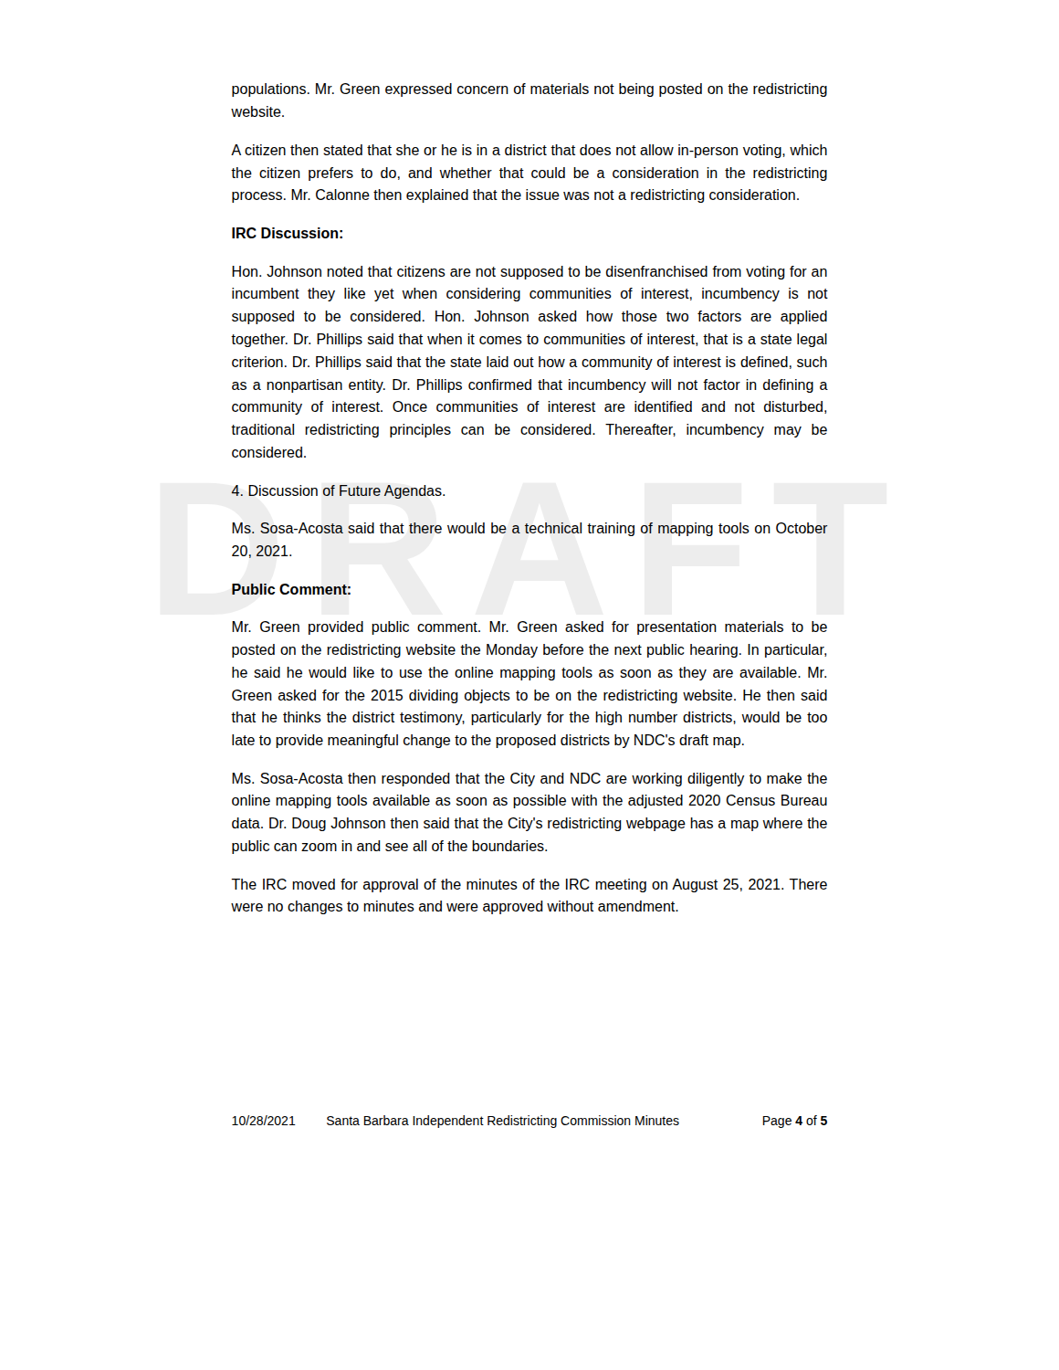DRAFT
populations. Mr. Green expressed concern of materials not being posted on the redistricting website.
A citizen then stated that she or he is in a district that does not allow in-person voting, which the citizen prefers to do, and whether that could be a consideration in the redistricting process. Mr. Calonne then explained that the issue was not a redistricting consideration.
IRC Discussion:
Hon. Johnson noted that citizens are not supposed to be disenfranchised from voting for an incumbent they like yet when considering communities of interest, incumbency is not supposed to be considered. Hon. Johnson asked how those two factors are applied together. Dr. Phillips said that when it comes to communities of interest, that is a state legal criterion. Dr. Phillips said that the state laid out how a community of interest is defined, such as a nonpartisan entity. Dr. Phillips confirmed that incumbency will not factor in defining a community of interest. Once communities of interest are identified and not disturbed, traditional redistricting principles can be considered. Thereafter, incumbency may be considered.
4. Discussion of Future Agendas.
Ms. Sosa-Acosta said that there would be a technical training of mapping tools on October 20, 2021.
Public Comment:
Mr. Green provided public comment. Mr. Green asked for presentation materials to be posted on the redistricting website the Monday before the next public hearing. In particular, he said he would like to use the online mapping tools as soon as they are available. Mr. Green asked for the 2015 dividing objects to be on the redistricting website. He then said that he thinks the district testimony, particularly for the high number districts, would be too late to provide meaningful change to the proposed districts by NDC's draft map.
Ms. Sosa-Acosta then responded that the City and NDC are working diligently to make the online mapping tools available as soon as possible with the adjusted 2020 Census Bureau data. Dr. Doug Johnson then said that the City's redistricting webpage has a map where the public can zoom in and see all of the boundaries.
The IRC moved for approval of the minutes of the IRC meeting on August 25, 2021. There were no changes to minutes and were approved without amendment.
10/28/2021 Santa Barbara Independent Redistricting Commission Minutes Page 4 of 5